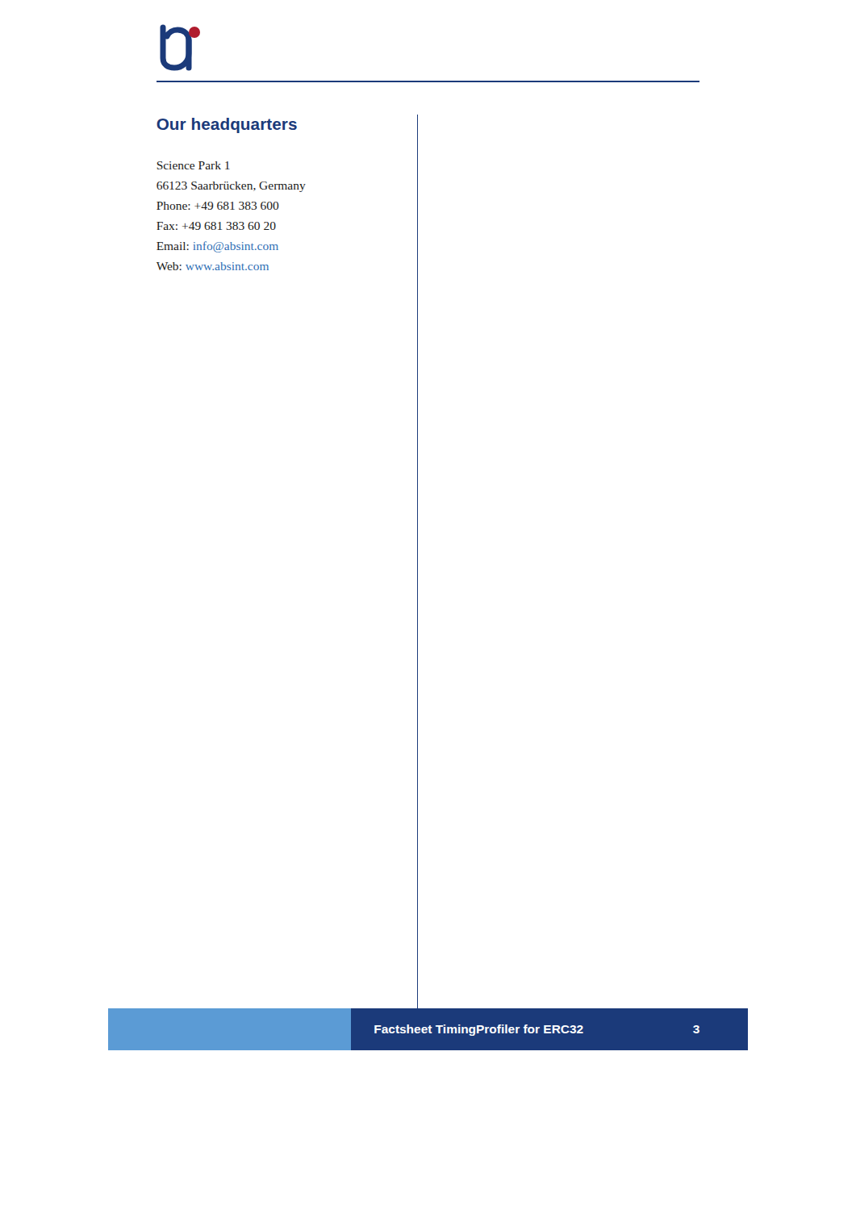Our headquarters
Science Park 1
66123 Saarbrücken, Germany
Phone: +49 681 383 600
Fax: +49 681 383 60 20
Email: info@absint.com
Web: www.absint.com
Factsheet TimingProfiler for ERC32 3